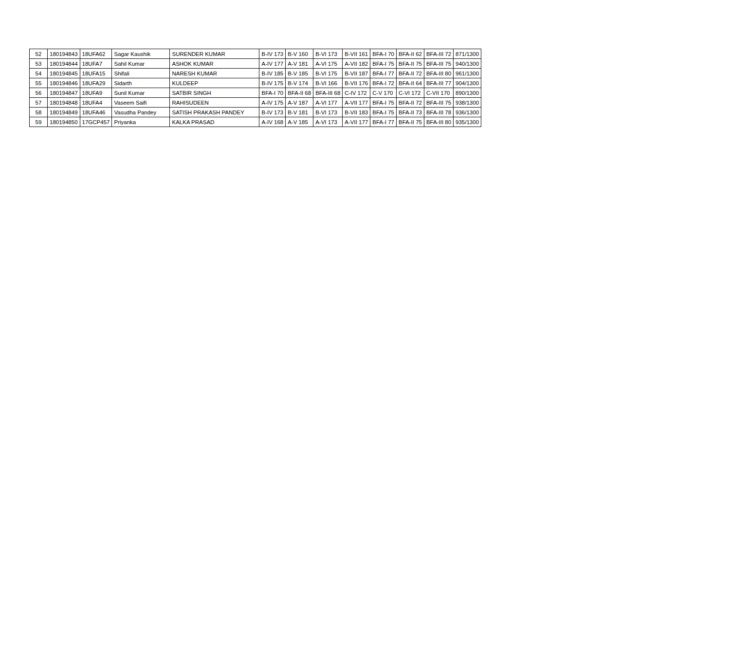| 52 | 180194843 | 18UFA62 | Sagar Kaushik | SURENDER KUMAR | B-IV 173 | B-V 160 | B-VI 173 | B-VII 161 | BFA-I 70 | BFA-II 62 | BFA-III 72 | 871/1300 |
| 53 | 180194844 | 18UFA7 | Sahil Kumar | ASHOK KUMAR | A-IV 177 | A-V 181 | A-VI 175 | A-VII 182 | BFA-I 75 | BFA-II 75 | BFA-III 75 | 940/1300 |
| 54 | 180194845 | 18UFA15 | Shifali | NARESH KUMAR | B-IV 185 | B-V 185 | B-VI 175 | B-VII 187 | BFA-I 77 | BFA-II 72 | BFA-III 80 | 961/1300 |
| 55 | 180194846 | 18UFA29 | Sidarth | KULDEEP | B-IV 175 | B-V 174 | B-VI 166 | B-VII 176 | BFA-I 72 | BFA-II 64 | BFA-III 77 | 904/1300 |
| 56 | 180194847 | 18UFA9 | Sunil Kumar | SATBIR SINGH | BFA-I 70 | BFA-II 68 | BFA-III 68 | C-IV 172 | C-V 170 | C-VI 172 | C-VII 170 | 890/1300 |
| 57 | 180194848 | 18UFA4 | Vaseem Saifi | RAHISUDEEN | A-IV 175 | A-V 187 | A-VI 177 | A-VII 177 | BFA-I 75 | BFA-II 72 | BFA-III 75 | 938/1300 |
| 58 | 180194849 | 18UFA46 | Vasudha Pandey | SATISH PRAKASH PANDEY | B-IV 173 | B-V 181 | B-VI 173 | B-VII 183 | BFA-I 75 | BFA-II 73 | BFA-III 78 | 936/1300 |
| 59 | 180194850 | 17GCP457 | Priyanka | KALKA PRASAD | A-IV 168 | A-V 185 | A-VI 173 | A-VII 177 | BFA-I 77 | BFA-II 75 | BFA-III 80 | 935/1300 |